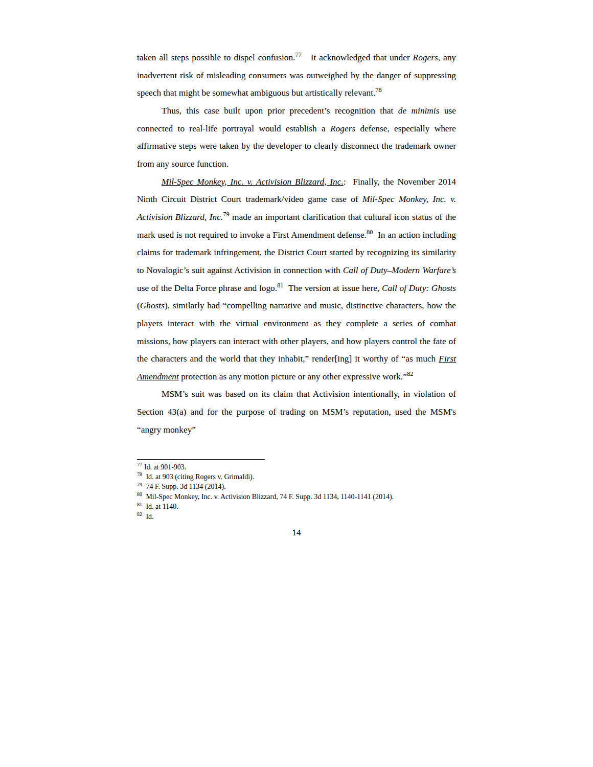taken all steps possible to dispel confusion.77 It acknowledged that under Rogers, any inadvertent risk of misleading consumers was outweighed by the danger of suppressing speech that might be somewhat ambiguous but artistically relevant.78
Thus, this case built upon prior precedent’s recognition that de minimis use connected to real-life portrayal would establish a Rogers defense, especially where affirmative steps were taken by the developer to clearly disconnect the trademark owner from any source function.
Mil-Spec Monkey, Inc. v. Activision Blizzard, Inc.: Finally, the November 2014 Ninth Circuit District Court trademark/video game case of Mil-Spec Monkey, Inc. v. Activision Blizzard, Inc.79 made an important clarification that cultural icon status of the mark used is not required to invoke a First Amendment defense.80 In an action including claims for trademark infringement, the District Court started by recognizing its similarity to Novalogic’s suit against Activision in connection with Call of Duty–Modern Warfare’s use of the Delta Force phrase and logo.81 The version at issue here, Call of Duty: Ghosts (Ghosts), similarly had “compelling narrative and music, distinctive characters, how the players interact with the virtual environment as they complete a series of combat missions, how players can interact with other players, and how players control the fate of the characters and the world that they inhabit,” render[ing] it worthy of “as much First Amendment protection as any motion picture or any other expressive work.”82
MSM’s suit was based on its claim that Activision intentionally, in violation of Section 43(a) and for the purpose of trading on MSM’s reputation, used the MSM's “angry monkey”
77Id. at 901-903.
78 Id. at 903 (citing Rogers v. Grimaldi).
79 74 F. Supp. 3d 1134 (2014).
80 Mil-Spec Monkey, Inc. v. Activision Blizzard, 74 F. Supp. 3d 1134, 1140-1141 (2014).
81 Id. at 1140.
82 Id.
14